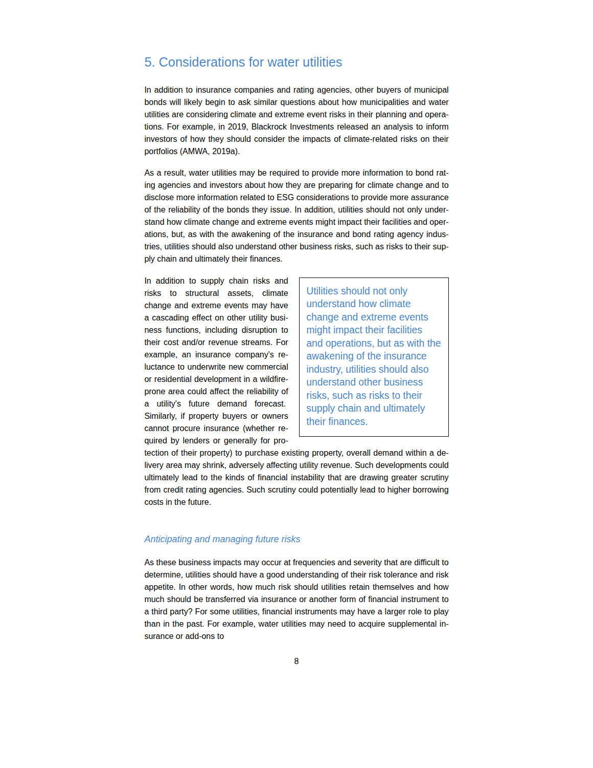5. Considerations for water utilities
In addition to insurance companies and rating agencies, other buyers of municipal bonds will likely begin to ask similar questions about how municipalities and water utilities are considering climate and extreme event risks in their planning and operations. For example, in 2019, Blackrock Investments released an analysis to inform investors of how they should consider the impacts of climate-related risks on their portfolios (AMWA, 2019a).
As a result, water utilities may be required to provide more information to bond rating agencies and investors about how they are preparing for climate change and to disclose more information related to ESG considerations to provide more assurance of the reliability of the bonds they issue. In addition, utilities should not only understand how climate change and extreme events might impact their facilities and operations, but, as with the awakening of the insurance and bond rating agency industries, utilities should also understand other business risks, such as risks to their supply chain and ultimately their finances.
Utilities should not only understand how climate change and extreme events might impact their facilities and operations, but as with the awakening of the insurance industry, utilities should also understand other business risks, such as risks to their supply chain and ultimately their finances.
In addition to supply chain risks and risks to structural assets, climate change and extreme events may have a cascading effect on other utility business functions, including disruption to their cost and/or revenue streams. For example, an insurance company's reluctance to underwrite new commercial or residential development in a wildfire-prone area could affect the reliability of a utility's future demand forecast. Similarly, if property buyers or owners cannot procure insurance (whether required by lenders or generally for protection of their property) to purchase existing property, overall demand within a delivery area may shrink, adversely affecting utility revenue. Such developments could ultimately lead to the kinds of financial instability that are drawing greater scrutiny from credit rating agencies. Such scrutiny could potentially lead to higher borrowing costs in the future.
Anticipating and managing future risks
As these business impacts may occur at frequencies and severity that are difficult to determine, utilities should have a good understanding of their risk tolerance and risk appetite. In other words, how much risk should utilities retain themselves and how much should be transferred via insurance or another form of financial instrument to a third party? For some utilities, financial instruments may have a larger role to play than in the past. For example, water utilities may need to acquire supplemental insurance or add-ons to
8